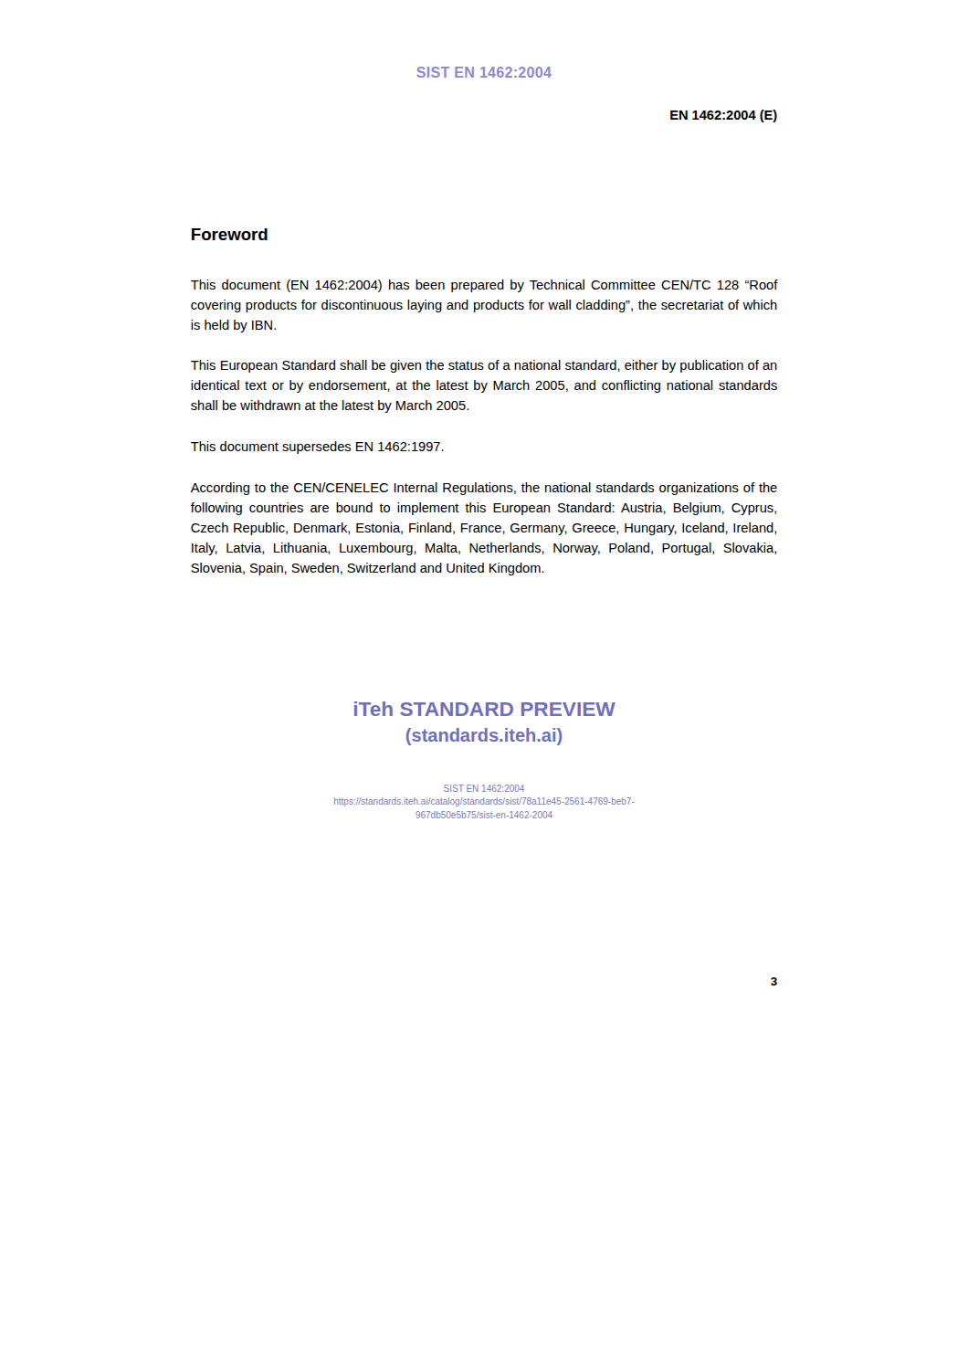SIST EN 1462:2004
EN 1462:2004 (E)
Foreword
This document (EN 1462:2004) has been prepared by Technical Committee CEN/TC 128 “Roof covering products for discontinuous laying and products for wall cladding”, the secretariat of which is held by IBN.
This European Standard shall be given the status of a national standard, either by publication of an identical text or by endorsement, at the latest by March 2005, and conflicting national standards shall be withdrawn at the latest by March 2005.
This document supersedes EN 1462:1997.
According to the CEN/CENELEC Internal Regulations, the national standards organizations of the following countries are bound to implement this European Standard: Austria, Belgium, Cyprus, Czech Republic, Denmark, Estonia, Finland, France, Germany, Greece, Hungary, Iceland, Ireland, Italy, Latvia, Lithuania, Luxembourg, Malta, Netherlands, Norway, Poland, Portugal, Slovakia, Slovenia, Spain, Sweden, Switzerland and United Kingdom.
iTeh STANDARD PREVIEW
(standards.iteh.ai)
SIST EN 1462:2004
https://standards.iteh.ai/catalog/standards/sist/78a11e45-2561-4769-beb7-
967db50e5b75/sist-en-1462-2004
3